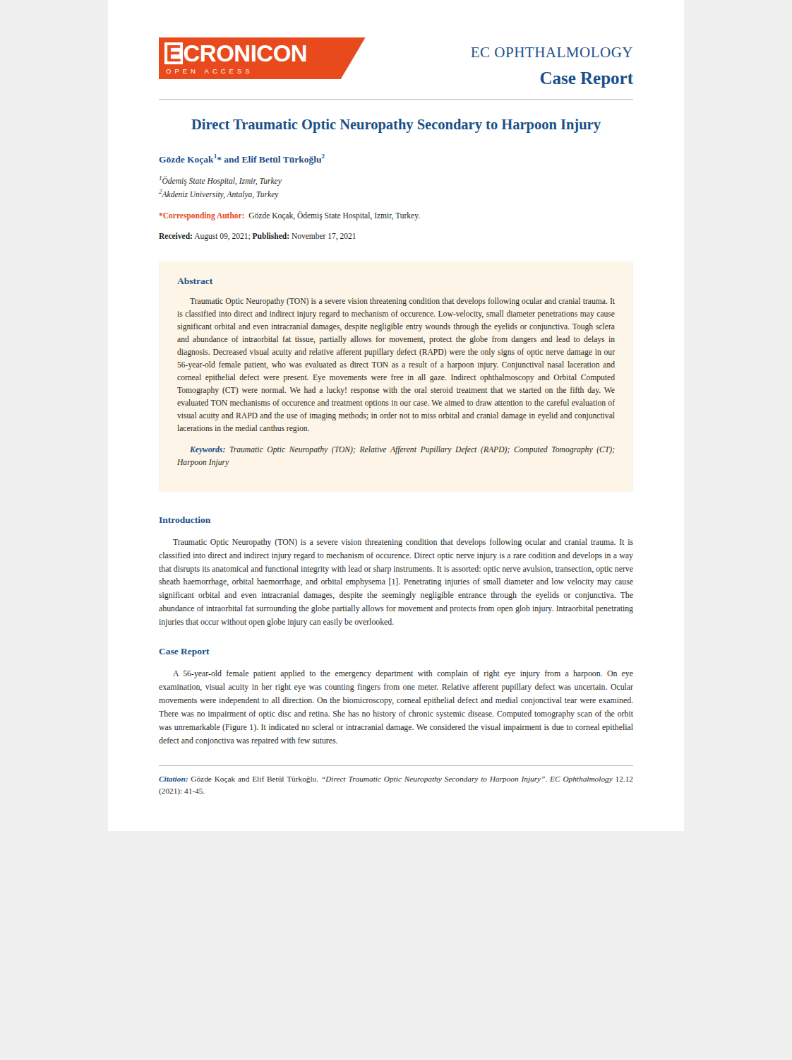ECRONICON
OPEN ACCESS
EC OPHTHALMOLOGY
Case Report
Direct Traumatic Optic Neuropathy Secondary to Harpoon Injury
Gözde Koçak1* and Elif Betül Türkoğlu2
1Ödemiş State Hospital, Izmir, Turkey
2Akdeniz University, Antalya, Turkey
*Corresponding Author: Gözde Koçak, Ödemiş State Hospital, Izmir, Turkey.
Received: August 09, 2021; Published: November 17, 2021
Abstract
Traumatic Optic Neuropathy (TON) is a severe vision threatening condition that develops following ocular and cranial trauma. It is classified into direct and indirect injury regard to mechanism of occurence. Low-velocity, small diameter penetrations may cause significant orbital and even intracranial damages, despite negligible entry wounds through the eyelids or conjunctiva. Tough sclera and abundance of intraorbital fat tissue, partially allows for movement, protect the globe from dangers and lead to delays in diagnosis. Decreased visual acuity and relative afferent pupillary defect (RAPD) were the only signs of optic nerve damage in our 56-year-old female patient, who was evaluated as direct TON as a result of a harpoon injury. Conjunctival nasal laceration and corneal epithelial defect were present. Eye movements were free in all gaze. Indirect ophthalmoscopy and Orbital Computed Tomography (CT) were normal. We had a lucky! response with the oral steroid treatment that we started on the fifth day. We evaluated TON mechanisms of occurence and treatment options in our case. We aimed to draw attention to the careful evaluation of visual acuity and RAPD and the use of imaging methods; in order not to miss orbital and cranial damage in eyelid and conjunctival lacerations in the medial canthus region.
Keywords: Traumatic Optic Neuropathy (TON); Relative Afferent Pupillary Defect (RAPD); Computed Tomography (CT); Harpoon Injury
Introduction
Traumatic Optic Neuropathy (TON) is a severe vision threatening condition that develops following ocular and cranial trauma. It is classified into direct and indirect injury regard to mechanism of occurence. Direct optic nerve injury is a rare codition and develops in a way that disrupts its anatomical and functional integrity with lead or sharp instruments. It is assorted: optic nerve avulsion, transection, optic nerve sheath haemorrhage, orbital haemorrhage, and orbital emphysema [1]. Penetrating injuries of small diameter and low velocity may cause significant orbital and even intracranial damages, despite the seemingly negligible entrance through the eyelids or conjunctiva. The abundance of intraorbital fat surrounding the globe partially allows for movement and protects from open glob injury. Intraorbital penetrating injuries that occur without open globe injury can easily be overlooked.
Case Report
A 56-year-old female patient applied to the emergency department with complain of right eye injury from a harpoon. On eye examination, visual acuity in her right eye was counting fingers from one meter. Relative afferent pupillary defect was uncertain. Ocular movements were independent to all direction. On the biomicroscopy, corneal epithelial defect and medial conjonctival tear were examined. There was no impairment of optic disc and retina. She has no history of chronic systemic disease. Computed tomography scan of the orbit was unremarkable (Figure 1). It indicated no scleral or intracranial damage. We considered the visual impairment is due to corneal epithelial defect and conjonctiva was repaired with few sutures.
Citation: Gözde Koçak and Elif Betül Türkoğlu. “Direct Traumatic Optic Neuropathy Secondary to Harpoon Injury”. EC Ophthalmology 12.12 (2021): 41-45.